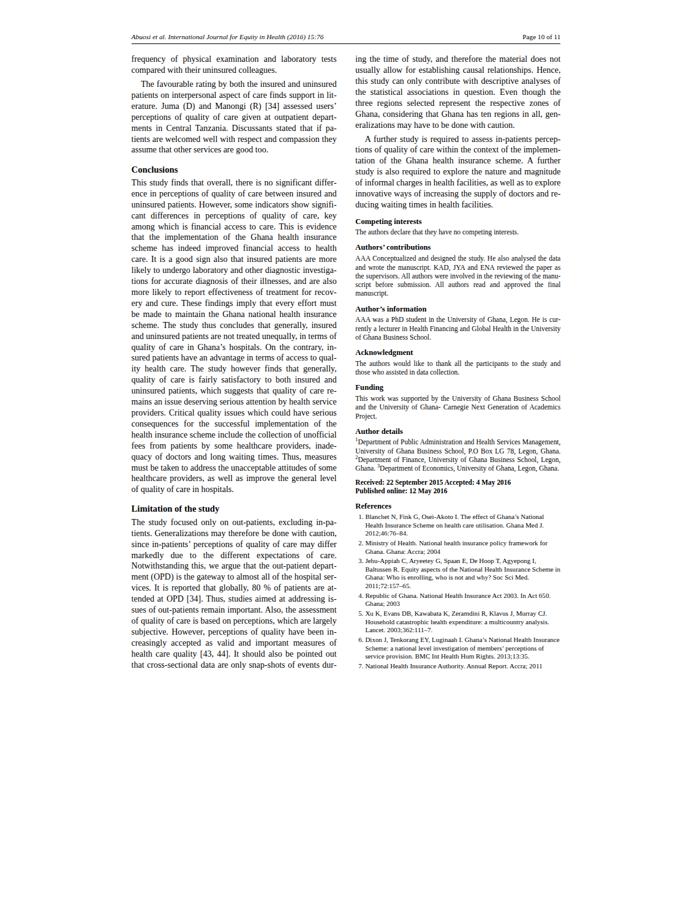Abuosi et al. International Journal for Equity in Health (2016) 15:76
Page 10 of 11
frequency of physical examination and laboratory tests compared with their uninsured colleagues.
The favourable rating by both the insured and uninsured patients on interpersonal aspect of care finds support in literature. Juma (D) and Manongi (R) [34] assessed users’ perceptions of quality of care given at outpatient departments in Central Tanzania. Discussants stated that if patients are welcomed well with respect and compassion they assume that other services are good too.
Conclusions
This study finds that overall, there is no significant difference in perceptions of quality of care between insured and uninsured patients. However, some indicators show significant differences in perceptions of quality of care, key among which is financial access to care. This is evidence that the implementation of the Ghana health insurance scheme has indeed improved financial access to health care. It is a good sign also that insured patients are more likely to undergo laboratory and other diagnostic investigations for accurate diagnosis of their illnesses, and are also more likely to report effectiveness of treatment for recovery and cure. These findings imply that every effort must be made to maintain the Ghana national health insurance scheme. The study thus concludes that generally, insured and uninsured patients are not treated unequally, in terms of quality of care in Ghana’s hospitals. On the contrary, insured patients have an advantage in terms of access to quality health care. The study however finds that generally, quality of care is fairly satisfactory to both insured and uninsured patients, which suggests that quality of care remains an issue deserving serious attention by health service providers. Critical quality issues which could have serious consequences for the successful implementation of the health insurance scheme include the collection of unofficial fees from patients by some healthcare providers, inadequacy of doctors and long waiting times. Thus, measures must be taken to address the unacceptable attitudes of some healthcare providers, as well as improve the general level of quality of care in hospitals.
Limitation of the study
The study focused only on out-patients, excluding in-patients. Generalizations may therefore be done with caution, since in-patients’ perceptions of quality of care may differ markedly due to the different expectations of care. Notwithstanding this, we argue that the out-patient department (OPD) is the gateway to almost all of the hospital services. It is reported that globally, 80 % of patients are attended at OPD [34]. Thus, studies aimed at addressing issues of out-patients remain important. Also, the assessment of quality of care is based on perceptions, which are largely subjective. However, perceptions of quality have been increasingly accepted as valid and important measures of health care quality [43, 44]. It should also be pointed out that cross-sectional data are only snap-shots of events during the time of study, and therefore the material does not usually allow for establishing causal relationships. Hence, this study can only contribute with descriptive analyses of the statistical associations in question. Even though the three regions selected represent the respective zones of Ghana, considering that Ghana has ten regions in all, generalizations may have to be done with caution.
A further study is required to assess in-patients perceptions of quality of care within the context of the implementation of the Ghana health insurance scheme. A further study is also required to explore the nature and magnitude of informal charges in health facilities, as well as to explore innovative ways of increasing the supply of doctors and reducing waiting times in health facilities.
Competing interests
The authors declare that they have no competing interests.
Authors’ contributions
AAA Conceptualized and designed the study. He also analysed the data and wrote the manuscript. KAD, JYA and ENA reviewed the paper as the supervisors. All authors were involved in the reviewing of the manuscript before submission. All authors read and approved the final manuscript.
Author’s information
AAA was a PhD student in the University of Ghana, Legon. He is currently a lecturer in Health Financing and Global Health in the University of Ghana Business School.
Acknowledgment
The authors would like to thank all the participants to the study and those who assisted in data collection.
Funding
This work was supported by the University of Ghana Business School and the University of Ghana- Carnegie Next Generation of Academics Project.
Author details
1Department of Public Administration and Health Services Management, University of Ghana Business School, P.O Box LG 78, Legon, Ghana. 2Department of Finance, University of Ghana Business School, Legon, Ghana. 3Department of Economics, University of Ghana, Legon, Ghana.
Received: 22 September 2015 Accepted: 4 May 2016
Published online: 12 May 2016
References
Blanchet N, Fink G, Osei-Akoto I. The effect of Ghana’s National Health Insurance Scheme on health care utilisation. Ghana Med J. 2012;46:76–84.
Ministry of Health. National health insurance policy framework for Ghana. Ghana: Accra; 2004
Jehu-Appiah C, Aryeetey G, Spaan E, De Hoop T, Agyepong I, Baltussen R. Equity aspects of the National Health Insurance Scheme in Ghana: Who is enrolling, who is not and why? Soc Sci Med. 2011;72:157–65.
Republic of Ghana. National Health Insurance Act 2003. In Act 650. Ghana; 2003
Xu K, Evans DB, Kawabata K, Zeramdini R, Klavus J, Murray CJ. Household catastrophic health expenditure: a multicountry analysis. Lancet. 2003;362:111–7.
Dixon J, Tenkorang EY, Luginaah I. Ghana’s National Health Insurance Scheme: a national level investigation of members’ perceptions of service provision. BMC Int Health Hum Rights. 2013;13:35.
National Health Insurance Authority. Annual Report. Accra; 2011